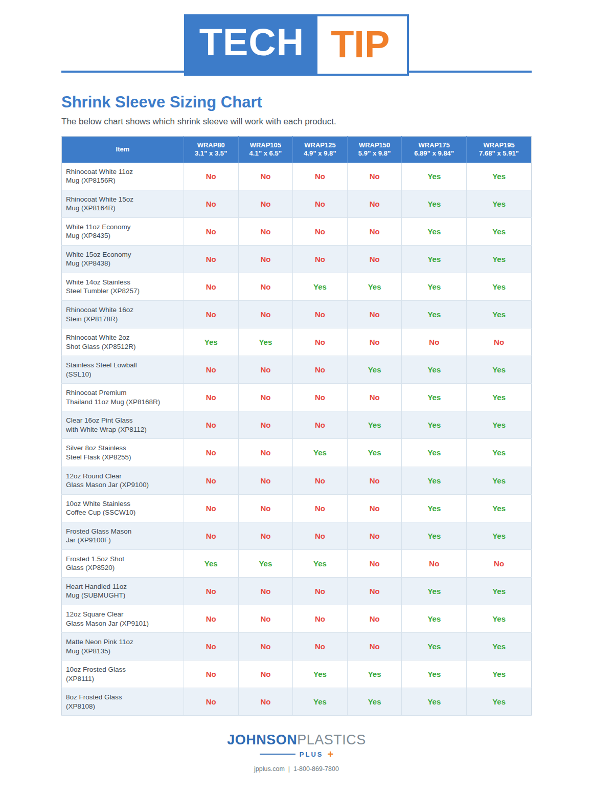TECH
TIP
Shrink Sleeve Sizing Chart
The below chart shows which shrink sleeve will work with each product.
| Item | WRAP80 3.1” x 3.5” | WRAP105 4.1” x 6.5” | WRAP125 4.9” x 9.8” | WRAP150 5.9” x 9.8” | WRAP175 6.89” x 9.84” | WRAP195 7.68” x 5.91” |
| --- | --- | --- | --- | --- | --- | --- |
| Rhinocoat White 11oz Mug (XP8156R) | No | No | No | No | Yes | Yes |
| Rhinocoat White 15oz Mug (XP8164R) | No | No | No | No | Yes | Yes |
| White 11oz Economy Mug (XP8435) | No | No | No | No | Yes | Yes |
| White 15oz Economy Mug (XP8438) | No | No | No | No | Yes | Yes |
| White 14oz Stainless Steel Tumbler (XP8257) | No | No | Yes | Yes | Yes | Yes |
| Rhinocoat White 16oz Stein (XP8178R) | No | No | No | No | Yes | Yes |
| Rhinocoat White 2oz Shot Glass (XP8512R) | Yes | Yes | No | No | No | No |
| Stainless Steel Lowball (SSL10) | No | No | No | Yes | Yes | Yes |
| Rhinocoat Premium Thailand 11oz Mug (XP8168R) | No | No | No | No | Yes | Yes |
| Clear 16oz Pint Glass with White Wrap (XP8112) | No | No | No | Yes | Yes | Yes |
| Silver 8oz Stainless Steel Flask (XP8255) | No | No | Yes | Yes | Yes | Yes |
| 12oz Round Clear Glass Mason Jar (XP9100) | No | No | No | No | Yes | Yes |
| 10oz White Stainless Coffee Cup (SSCW10) | No | No | No | No | Yes | Yes |
| Frosted Glass Mason Jar (XP9100F) | No | No | No | No | Yes | Yes |
| Frosted 1.5oz Shot Glass (XP8520) | Yes | Yes | Yes | No | No | No |
| Heart Handled 11oz Mug (SUBMUGHT) | No | No | No | No | Yes | Yes |
| 12oz Square Clear Glass Mason Jar (XP9101) | No | No | No | No | Yes | Yes |
| Matte Neon Pink 11oz Mug (XP8135) | No | No | No | No | Yes | Yes |
| 10oz Frosted Glass (XP8111) | No | No | Yes | Yes | Yes | Yes |
| 8oz Frosted Glass (XP8108) | No | No | Yes | Yes | Yes | Yes |
JOHNSON PLASTICS
PLUS +
jpplus.com | 1-800-869-7800